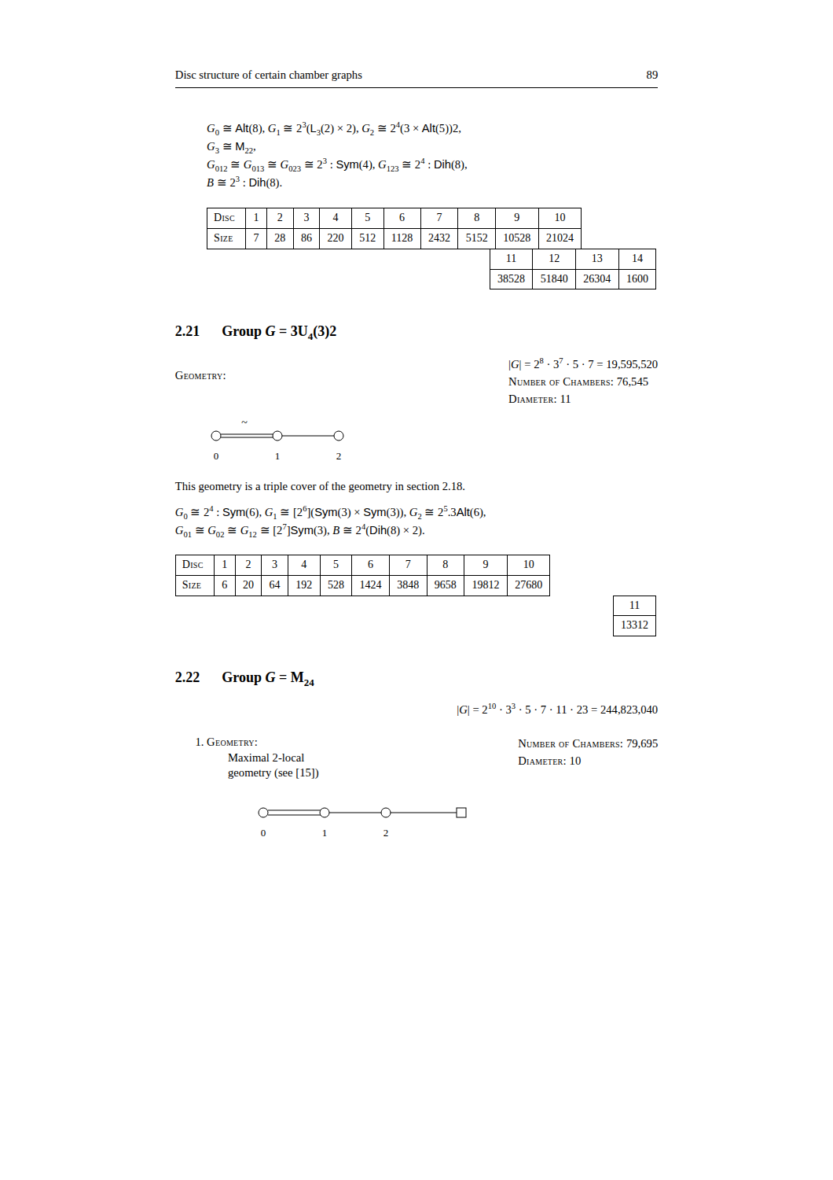Disc structure of certain chamber graphs 89
G0 ≅ Alt(8), G1 ≅ 23(L3(2) × 2), G2 ≅ 24(3 × Alt(5))2,
G3 ≅ M22,
G012 ≅ G013 ≅ G023 ≅ 23 : Sym(4), G123 ≅ 24 : Dih(8),
B ≅ 23 : Dih(8).
| Disc | 1 | 2 | 3 | 4 | 5 | 6 | 7 | 8 | 9 | 10 |
| Size | 7 | 28 | 86 | 220 | 512 | 1128 | 2432 | 5152 | 10528 | 21024 |
| 11 | 12 | 13 | 14 |
| 38528 | 51840 | 26304 | 1600 |
2.21 Group G = 3U4(3)2
Geometry:
|G| = 28 · 37 · 5 · 7 = 19,595,520
Number of Chambers: 76,545
Diameter: 11
~ 0 1 2
This geometry is a triple cover of the geometry in section 2.18.
G0 ≅ 24 : Sym(6), G1 ≅ [26](Sym(3) × Sym(3)), G2 ≅ 25.3Alt(6),
G01 ≅ G02 ≅ G12 ≅ [27]Sym(3), B ≅ 24(Dih(8) × 2).
| Disc | 1 | 2 | 3 | 4 | 5 | 6 | 7 | 8 | 9 | 10 |
| Size | 6 | 20 | 64 | 192 | 528 | 1424 | 3848 | 9658 | 19812 | 27680 |
| 11 |
| 13312 |
2.22 Group G = M24
|G| = 210 · 33 · 5 · 7 · 11 · 23 = 244,823,040
Geometry:
Maximal 2-local
geometry (see [15])
Number of Chambers: 79,695
Diameter: 10
0 1 2